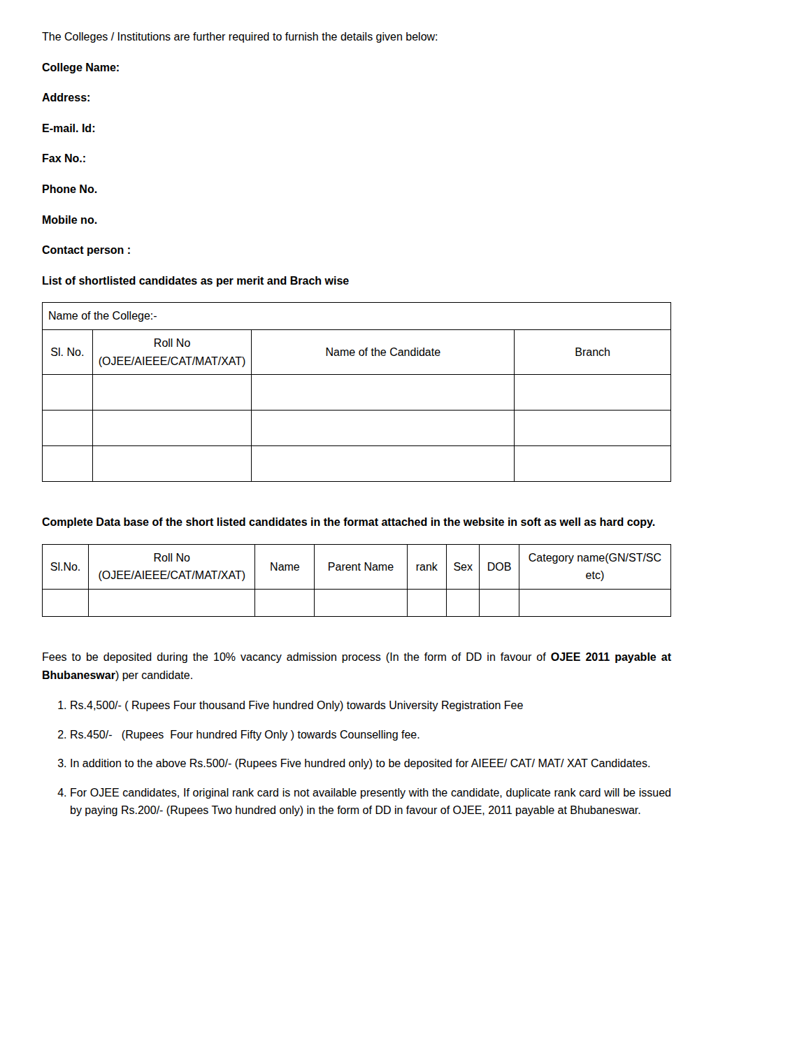The Colleges / Institutions are further required to furnish the details given below:
College Name:
Address:
E-mail. Id:
Fax No.:
Phone No.
Mobile no.
Contact person :
List of shortlisted candidates as per merit and Brach wise
| Name of the College:- |
| Sl. No. | Roll No (OJEE/AIEEE/CAT/MAT/XAT) | Name of the Candidate | Branch |
Complete Data base of the short listed candidates in the format attached in the website in soft as well as hard copy.
| Sl.No. | Roll No (OJEE/AIEEE/CAT/MAT/XAT) | Name | Parent Name | rank | Sex | DOB | Category name(GN/ST/SC etc) |
| --- | --- | --- | --- | --- | --- | --- | --- |
Fees to be deposited during the 10% vacancy admission process (In the form of DD in favour of OJEE 2011 payable at Bhubaneswar) per candidate.
Rs.4,500/- ( Rupees Four thousand Five hundred Only) towards University Registration Fee
Rs.450/- (Rupees Four hundred Fifty Only ) towards Counselling fee.
In addition to the above Rs.500/- (Rupees Five hundred only) to be deposited for AIEEE/ CAT/ MAT/ XAT Candidates.
For OJEE candidates, If original rank card is not available presently with the candidate, duplicate rank card will be issued by paying Rs.200/- (Rupees Two hundred only) in the form of DD in favour of OJEE, 2011 payable at Bhubaneswar.